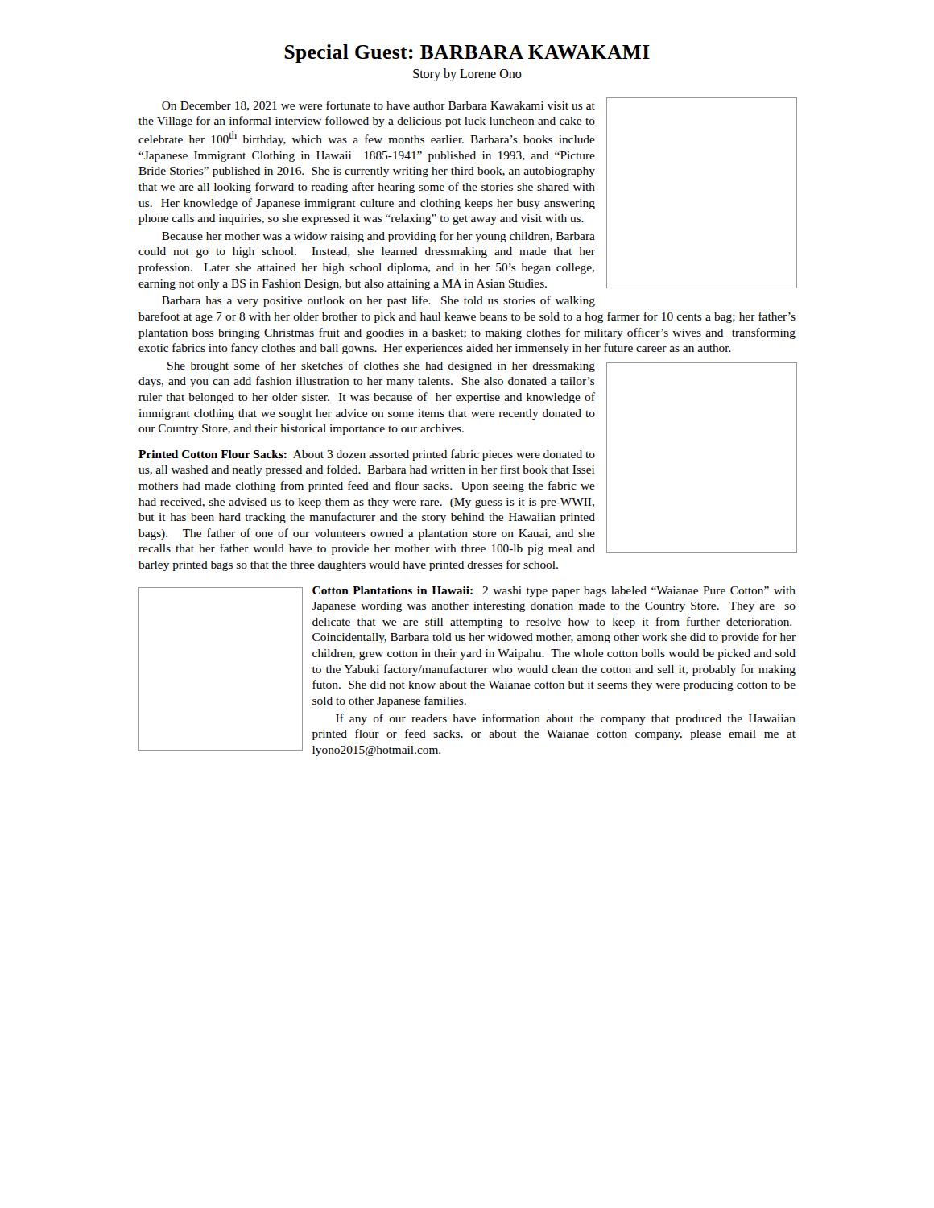Special Guest: BARBARA KAWAKAMI
Story by Lorene Ono
On December 18, 2021 we were fortunate to have author Barbara Kawakami visit us at the Village for an informal interview followed by a delicious pot luck luncheon and cake to celebrate her 100th birthday, which was a few months earlier. Barbara’s books include “Japanese Immigrant Clothing in Hawaii 1885-1941” published in 1993, and “Picture Bride Stories” published in 2016. She is currently writing her third book, an autobiography that we are all looking forward to reading after hearing some of the stories she shared with us. Her knowledge of Japanese immigrant culture and clothing keeps her busy answering phone calls and inquiries, so she expressed it was “relaxing” to get away and visit with us.
Because her mother was a widow raising and providing for her young children, Barbara could not go to high school. Instead, she learned dressmaking and made that her profession. Later she attained her high school diploma, and in her 50’s began college, earning not only a BS in Fashion Design, but also attaining a MA in Asian Studies.
Barbara has a very positive outlook on her past life. She told us stories of walking barefoot at age 7 or 8 with her older brother to pick and haul keawe beans to be sold to a hog farmer for 10 cents a bag; her father’s plantation boss bringing Christmas fruit and goodies in a basket; to making clothes for military officer’s wives and transforming exotic fabrics into fancy clothes and ball gowns. Her experiences aided her immensely in her future career as an author.
She brought some of her sketches of clothes she had designed in her dressmaking days, and you can add fashion illustration to her many talents. She also donated a tailor’s ruler that belonged to her older sister. It was because of her expertise and knowledge of immigrant clothing that we sought her advice on some items that were recently donated to our Country Store, and their historical importance to our archives.
Printed Cotton Flour Sacks: About 3 dozen assorted printed fabric pieces were donated to us, all washed and neatly pressed and folded. Barbara had written in her first book that Issei mothers had made clothing from printed feed and flour sacks. Upon seeing the fabric we had received, she advised us to keep them as they were rare. (My guess is it is pre-WWII, but it has been hard tracking the manufacturer and the story behind the Hawaiian printed bags). The father of one of our volunteers owned a plantation store on Kauai, and she recalls that her father would have to provide her mother with three 100-lb pig meal and barley printed bags so that the three daughters would have printed dresses for school.
Cotton Plantations in Hawaii: 2 washi type paper bags labeled “Waianae Pure Cotton” with Japanese wording was another interesting donation made to the Country Store. They are so delicate that we are still attempting to resolve how to keep it from further deterioration. Coincidentally, Barbara told us her widowed mother, among other work she did to provide for her children, grew cotton in their yard in Waipahu. The whole cotton bolls would be picked and sold to the Yabuki factory/manufacturer who would clean the cotton and sell it, probably for making futon. She did not know about the Waianae cotton but it seems they were producing cotton to be sold to other Japanese families.
If any of our readers have information about the company that produced the Hawaiian printed flour or feed sacks, or about the Waianae cotton company, please email me at lyono2015@hotmail.com.